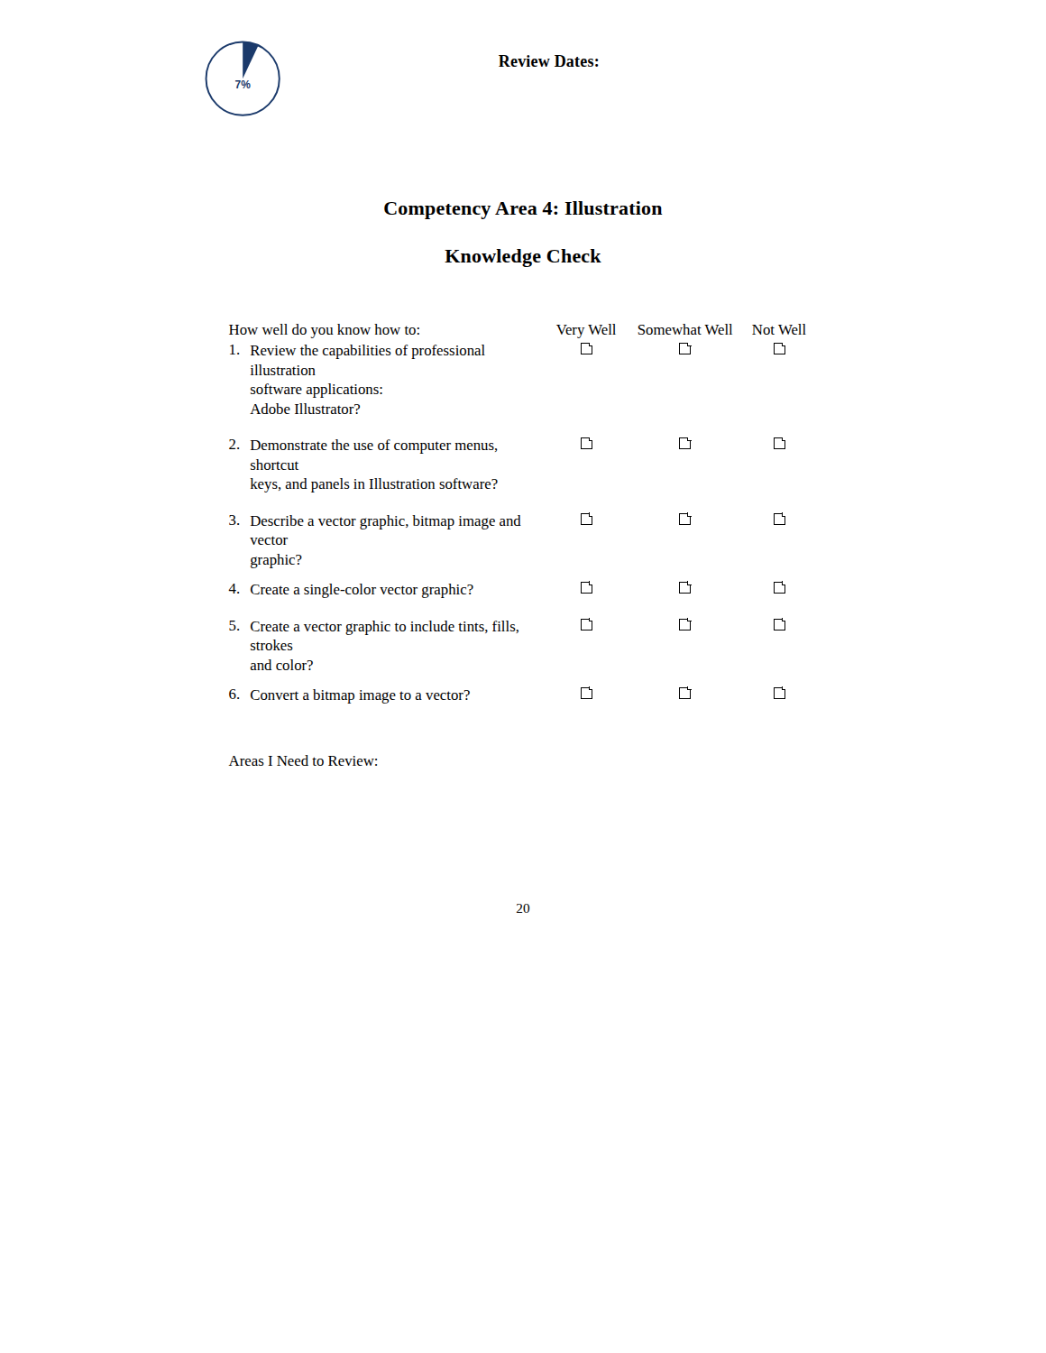7%
Review Dates:
Competency Area 4: Illustration
Knowledge Check
| How well do you know how to: | Very Well | Somewhat Well | Not Well |
| --- | --- | --- | --- |
| 1. | Review the capabilities of professional illustration software applications: Adobe Illustrator? | | | |
| 2. | Demonstrate the use of computer menus, shortcut keys, and panels in Illustration software? | | | |
| 3. | Describe a vector graphic, bitmap image and vector graphic? | | | |
| 4. | Create a single-color vector graphic? | | | |
| 5. | Create a vector graphic to include tints, fills, strokes and color? | | | |
| 6. | Convert a bitmap image to a vector? | | | |
Areas I Need to Review:
20